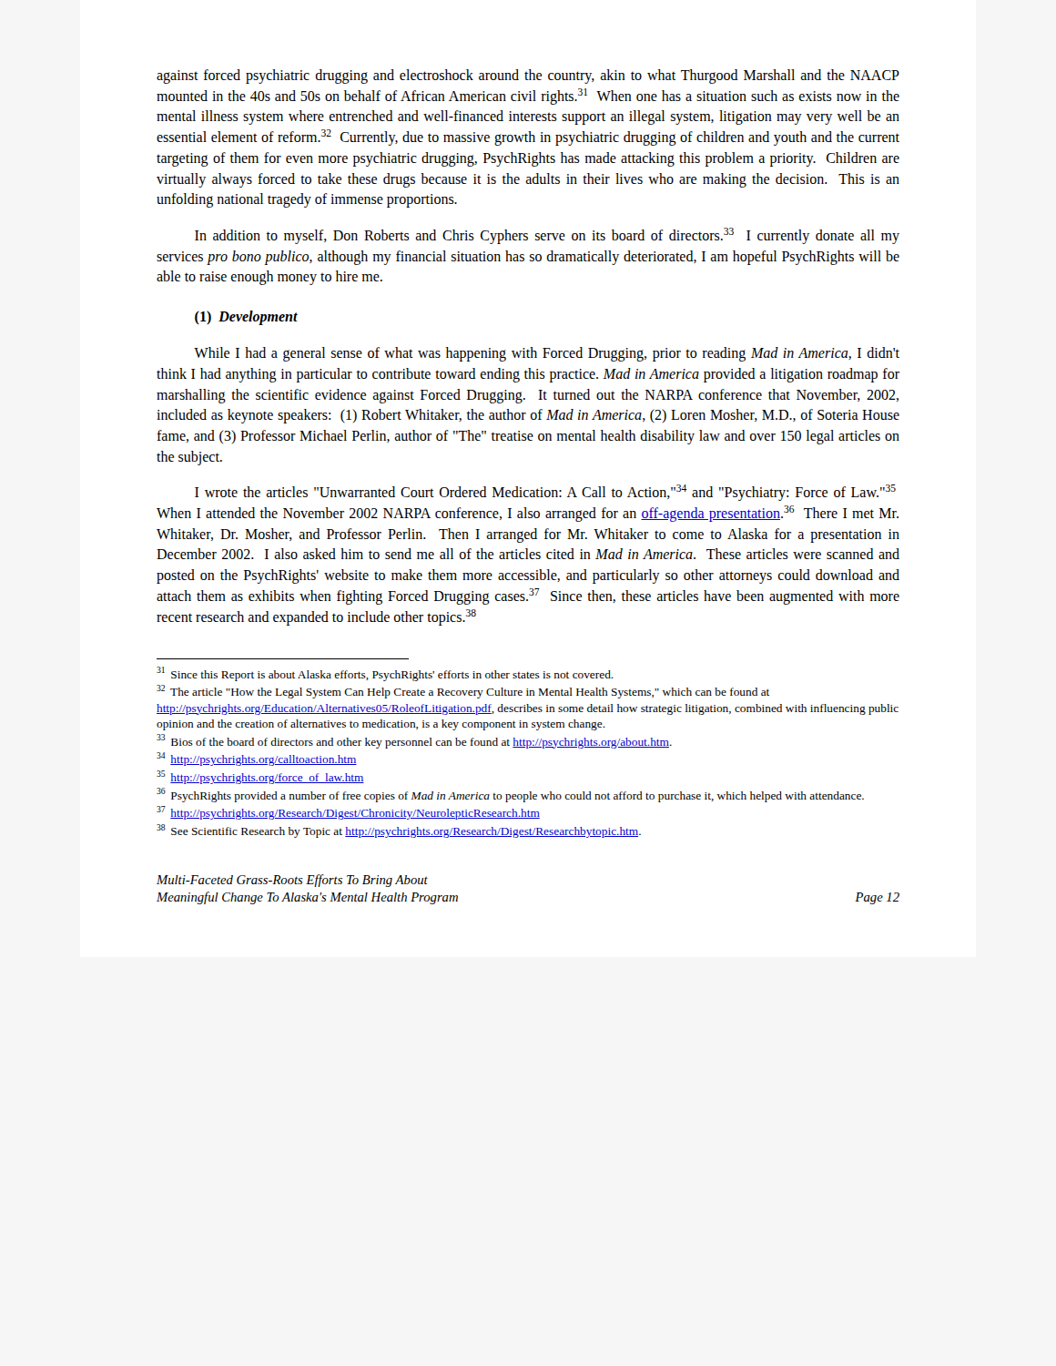against forced psychiatric drugging and electroshock around the country, akin to what Thurgood Marshall and the NAACP mounted in the 40s and 50s on behalf of African American civil rights.31 When one has a situation such as exists now in the mental illness system where entrenched and well-financed interests support an illegal system, litigation may very well be an essential element of reform.32 Currently, due to massive growth in psychiatric drugging of children and youth and the current targeting of them for even more psychiatric drugging, PsychRights has made attacking this problem a priority. Children are virtually always forced to take these drugs because it is the adults in their lives who are making the decision. This is an unfolding national tragedy of immense proportions.
In addition to myself, Don Roberts and Chris Cyphers serve on its board of directors.33 I currently donate all my services pro bono publico, although my financial situation has so dramatically deteriorated, I am hopeful PsychRights will be able to raise enough money to hire me.
(1) Development
While I had a general sense of what was happening with Forced Drugging, prior to reading Mad in America, I didn't think I had anything in particular to contribute toward ending this practice. Mad in America provided a litigation roadmap for marshalling the scientific evidence against Forced Drugging. It turned out the NARPA conference that November, 2002, included as keynote speakers: (1) Robert Whitaker, the author of Mad in America, (2) Loren Mosher, M.D., of Soteria House fame, and (3) Professor Michael Perlin, author of "The" treatise on mental health disability law and over 150 legal articles on the subject.
I wrote the articles "Unwarranted Court Ordered Medication: A Call to Action,"34 and "Psychiatry: Force of Law."35 When I attended the November 2002 NARPA conference, I also arranged for an off-agenda presentation.36 There I met Mr. Whitaker, Dr. Mosher, and Professor Perlin. Then I arranged for Mr. Whitaker to come to Alaska for a presentation in December 2002. I also asked him to send me all of the articles cited in Mad in America. These articles were scanned and posted on the PsychRights' website to make them more accessible, and particularly so other attorneys could download and attach them as exhibits when fighting Forced Drugging cases.37 Since then, these articles have been augmented with more recent research and expanded to include other topics.38
31 Since this Report is about Alaska efforts, PsychRights' efforts in other states is not covered.
32 The article "How the Legal System Can Help Create a Recovery Culture in Mental Health Systems," which can be found at http://psychrights.org/Education/Alternatives05/RoleofLitigation.pdf, describes in some detail how strategic litigation, combined with influencing public opinion and the creation of alternatives to medication, is a key component in system change.
33 Bios of the board of directors and other key personnel can be found at http://psychrights.org/about.htm.
34 http://psychrights.org/calltoaction.htm
35 http://psychrights.org/force_of_law.htm
36 PsychRights provided a number of free copies of Mad in America to people who could not afford to purchase it, which helped with attendance.
37 http://psychrights.org/Research/Digest/Chronicity/NeurolepticResearch.htm
38 See Scientific Research by Topic at http://psychrights.org/Research/Digest/Researchbytopic.htm.
Multi-Faceted Grass-Roots Efforts To Bring About Meaningful Change To Alaska's Mental Health Program Page 12